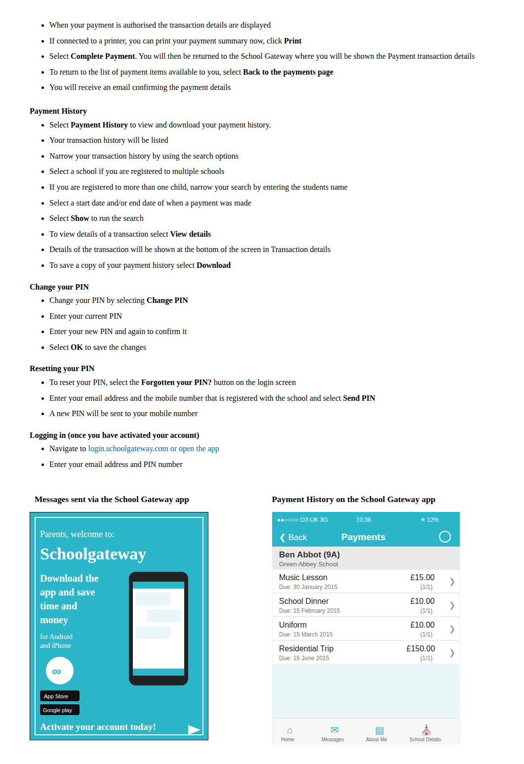When your payment is authorised the transaction details are displayed
If connected to a printer, you can print your payment summary now, click Print
Select Complete Payment. You will then be returned to the School Gateway where you will be shown the Payment transaction details
To return to the list of payment items available to you, select Back to the payments page
You will receive an email confirming the payment details
Payment History
Select Payment History to view and download your payment history.
Your transaction history will be listed
Narrow your transaction history by using the search options
Select a school if you are registered to multiple schools
If you are registered to more than one child, narrow your search by entering the students name
Select a start date and/or end date of when a payment was made
Select Show to run the search
To view details of a transaction select View details
Details of the transaction will be shown at the bottom of the screen in Transaction details
To save a copy of your payment history select Download
Change your PIN
Change your PIN by selecting Change PIN
Enter your current PIN
Enter your new PIN and again to confirm it
Select OK to save the changes
Resetting your PIN
To reset your PIN, select the Forgotten your PIN? button on the login screen
Enter your email address and the mobile number that is registered with the school and select Send PIN
A new PIN will be sent to your mobile number
Logging in (once you have activated your account)
Navigate to login.schoolgateway.com or open the app
Enter your email address and PIN number
Messages sent via the School Gateway app
Payment History on the School Gateway app